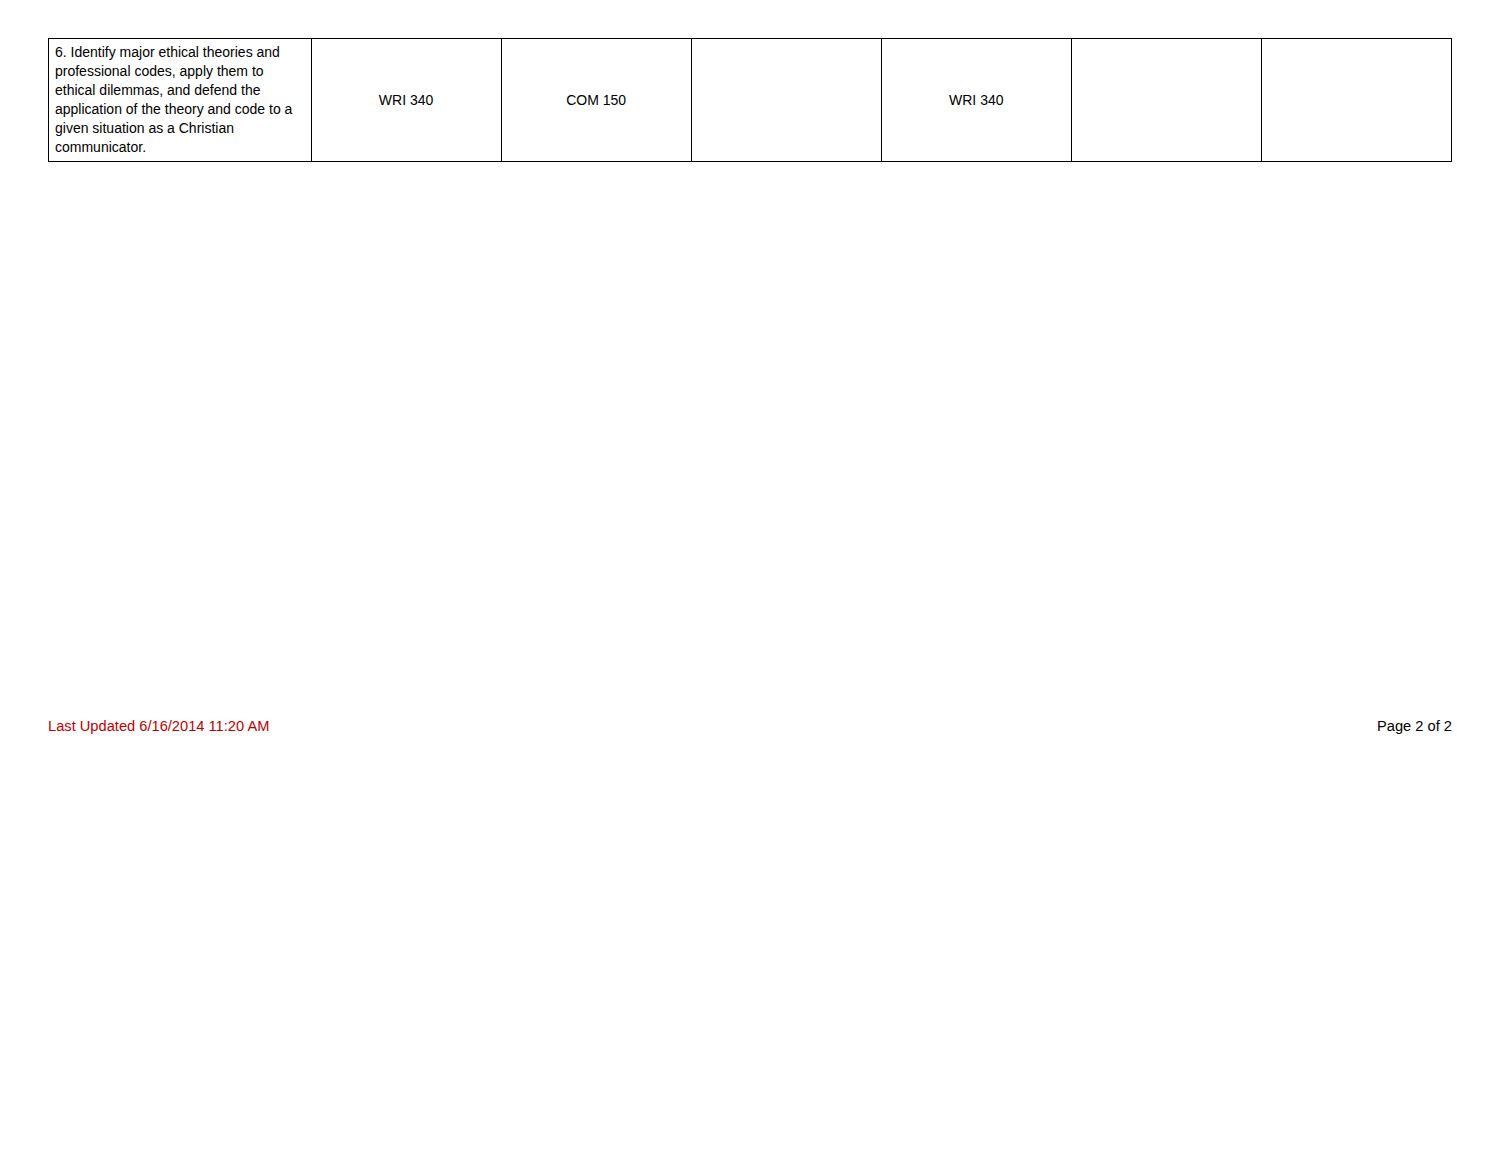| 6. Identify major ethical theories and professional codes, apply them to ethical dilemmas, and defend the application of the theory and code to a given situation as a Christian communicator. | WRI 340 | COM 150 | | WRI 340 | | |
Last Updated 6/16/2014 11:20 AM Page 2 of 2